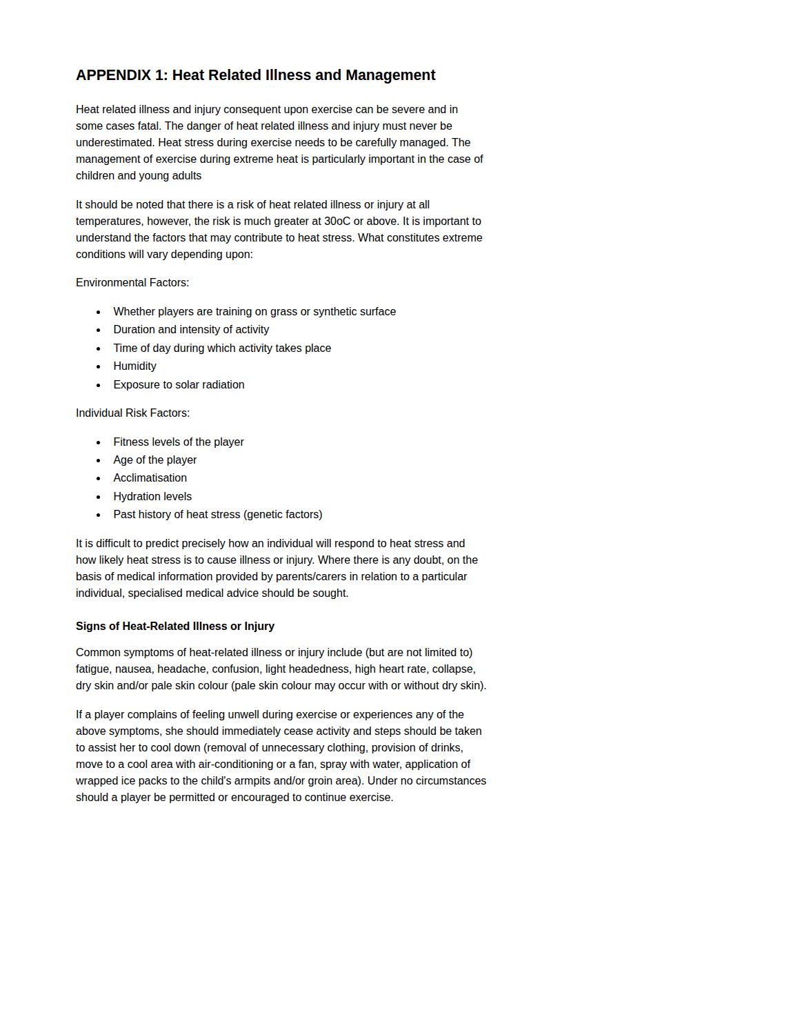APPENDIX 1: Heat Related Illness and Management
Heat related illness and injury consequent upon exercise can be severe and in some cases fatal. The danger of heat related illness and injury must never be underestimated. Heat stress during exercise needs to be carefully managed. The management of exercise during extreme heat is particularly important in the case of children and young adults
It should be noted that there is a risk of heat related illness or injury at all temperatures, however, the risk is much greater at 30oC or above. It is important to understand the factors that may contribute to heat stress. What constitutes extreme conditions will vary depending upon:
Environmental Factors:
Whether players are training on grass or synthetic surface
Duration and intensity of activity
Time of day during which activity takes place
Humidity
Exposure to solar radiation
Individual Risk Factors:
Fitness levels of the player
Age of the player
Acclimatisation
Hydration levels
Past history of heat stress (genetic factors)
It is difficult to predict precisely how an individual will respond to heat stress and how likely heat stress is to cause illness or injury. Where there is any doubt, on the basis of medical information provided by parents/carers in relation to a particular individual, specialised medical advice should be sought.
Signs of Heat-Related Illness or Injury
Common symptoms of heat-related illness or injury include (but are not limited to) fatigue, nausea, headache, confusion, light headedness, high heart rate, collapse, dry skin and/or pale skin colour (pale skin colour may occur with or without dry skin).
If a player complains of feeling unwell during exercise or experiences any of the above symptoms, she should immediately cease activity and steps should be taken to assist her to cool down (removal of unnecessary clothing, provision of drinks, move to a cool area with air-conditioning or a fan, spray with water, application of wrapped ice packs to the child's armpits and/or groin area). Under no circumstances should a player be permitted or encouraged to continue exercise.